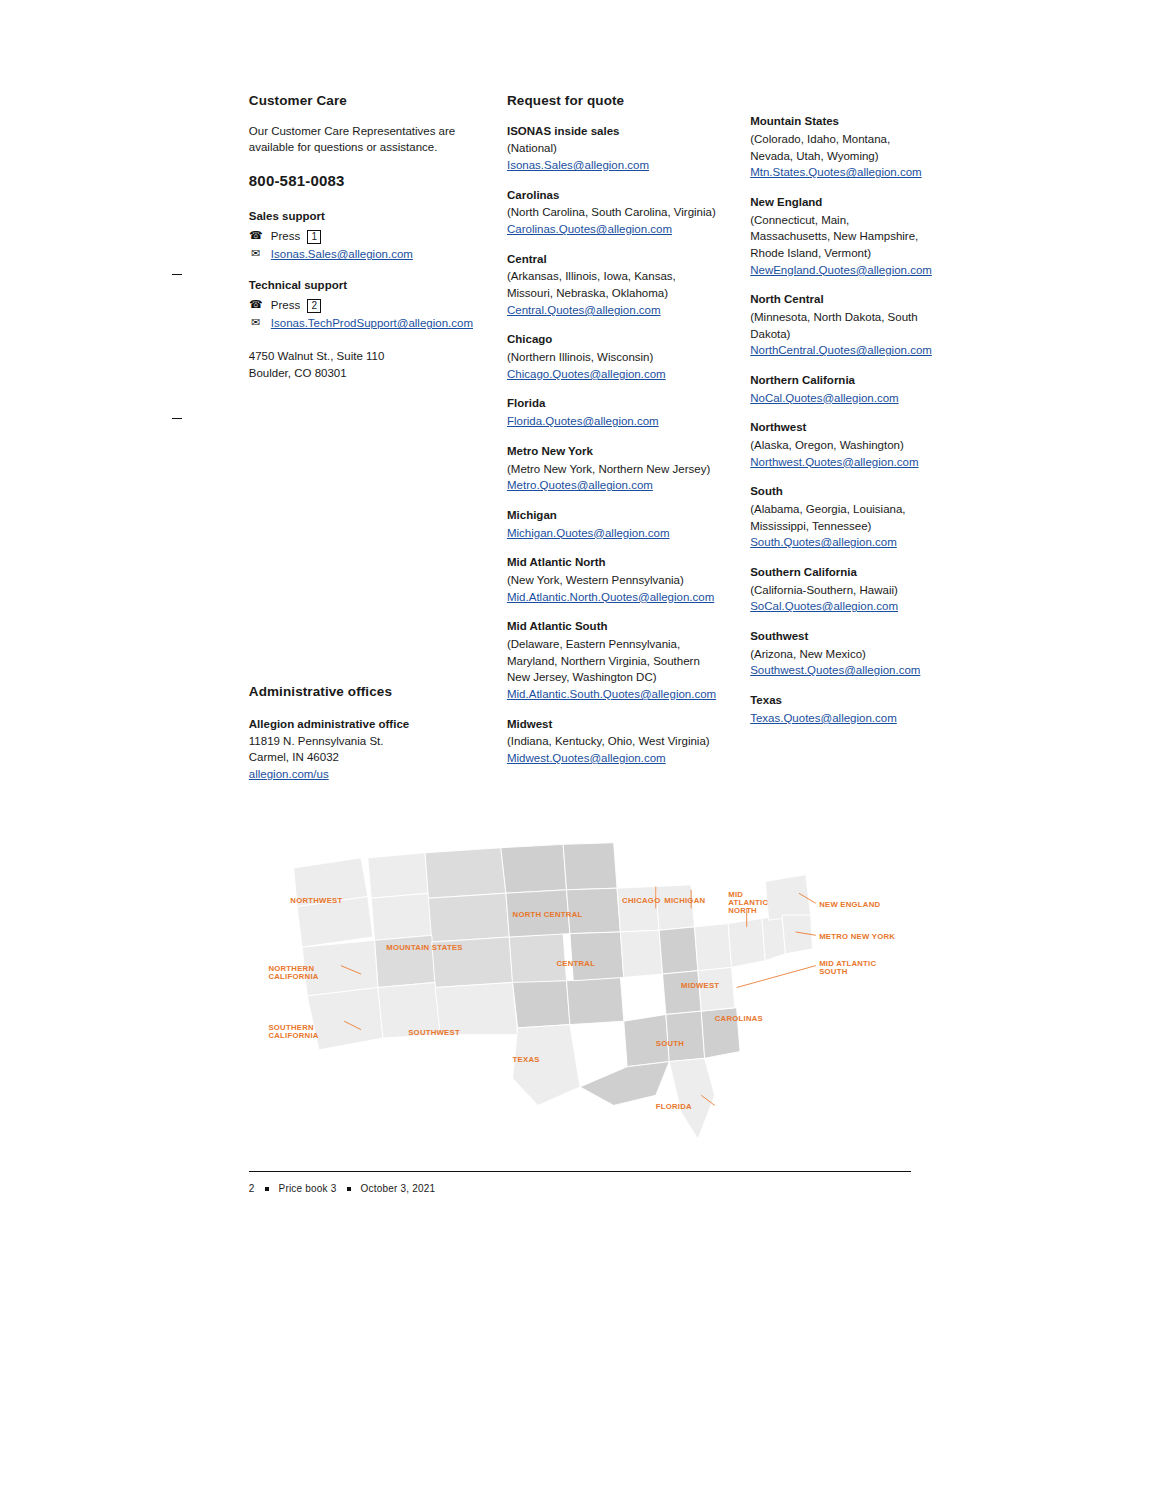Customer Care
Our Customer Care Representatives are available for questions or assistance.
800-581-0083
Sales support
☎ Press 1
✉ Isonas.Sales@allegion.com
Technical support
☎ Press 2
✉ Isonas.TechProdSupport@allegion.com
4750 Walnut St., Suite 110
Boulder, CO 80301
Administrative offices
Allegion administrative office
11819 N. Pennsylvania St.
Carmel, IN 46032
allegion.com/us
Request for quote
ISONAS inside sales
(National) Isonas.Sales@allegion.com
Carolinas
(North Carolina, South Carolina, Virginia) Carolinas.Quotes@allegion.com
Central
(Arkansas, Illinois, Iowa, Kansas, Missouri, Nebraska, Oklahoma) Central.Quotes@allegion.com
Chicago
(Northern Illinois, Wisconsin) Chicago.Quotes@allegion.com
Florida
Florida.Quotes@allegion.com
Metro New York
(Metro New York, Northern New Jersey) Metro.Quotes@allegion.com
Michigan
Michigan.Quotes@allegion.com
Mid Atlantic North
(New York, Western Pennsylvania) Mid.Atlantic.North.Quotes@allegion.com
Mid Atlantic South
(Delaware, Eastern Pennsylvania, Maryland, Northern Virginia, Southern New Jersey, Washington DC) Mid.Atlantic.South.Quotes@allegion.com
Midwest
(Indiana, Kentucky, Ohio, West Virginia) Midwest.Quotes@allegion.com
Mountain States
(Colorado, Idaho, Montana, Nevada, Utah, Wyoming) Mtn.States.Quotes@allegion.com
New England
(Connecticut, Main, Massachusetts, New Hampshire, Rhode Island, Vermont) NewEngland.Quotes@allegion.com
North Central
(Minnesota, North Dakota, South Dakota) NorthCentral.Quotes@allegion.com
Northern California
NoCal.Quotes@allegion.com
Northwest
(Alaska, Oregon, Washington) Northwest.Quotes@allegion.com
South
(Alabama, Georgia, Louisiana, Mississippi, Tennessee) South.Quotes@allegion.com
Southern California
(California-Southern, Hawaii) SoCal.Quotes@allegion.com
Southwest
(Arizona, New Mexico) Southwest.Quotes@allegion.com
Texas
Texas.Quotes@allegion.com
NORTHWEST MOUNTAIN STATES NORTH CENTRAL CENTRAL CHICAGO MICHIGAN MID ATLANTIC NORTH NEW ENGLAND METRO NEW YORK MID ATLANTIC SOUTH MIDWEST CAROLINAS SOUTH FLORIDA TEXAS SOUTHWEST NORTHERN CALIFORNIA SOUTHERN CALIFORNIA
2 Price book 3 October 3, 2021